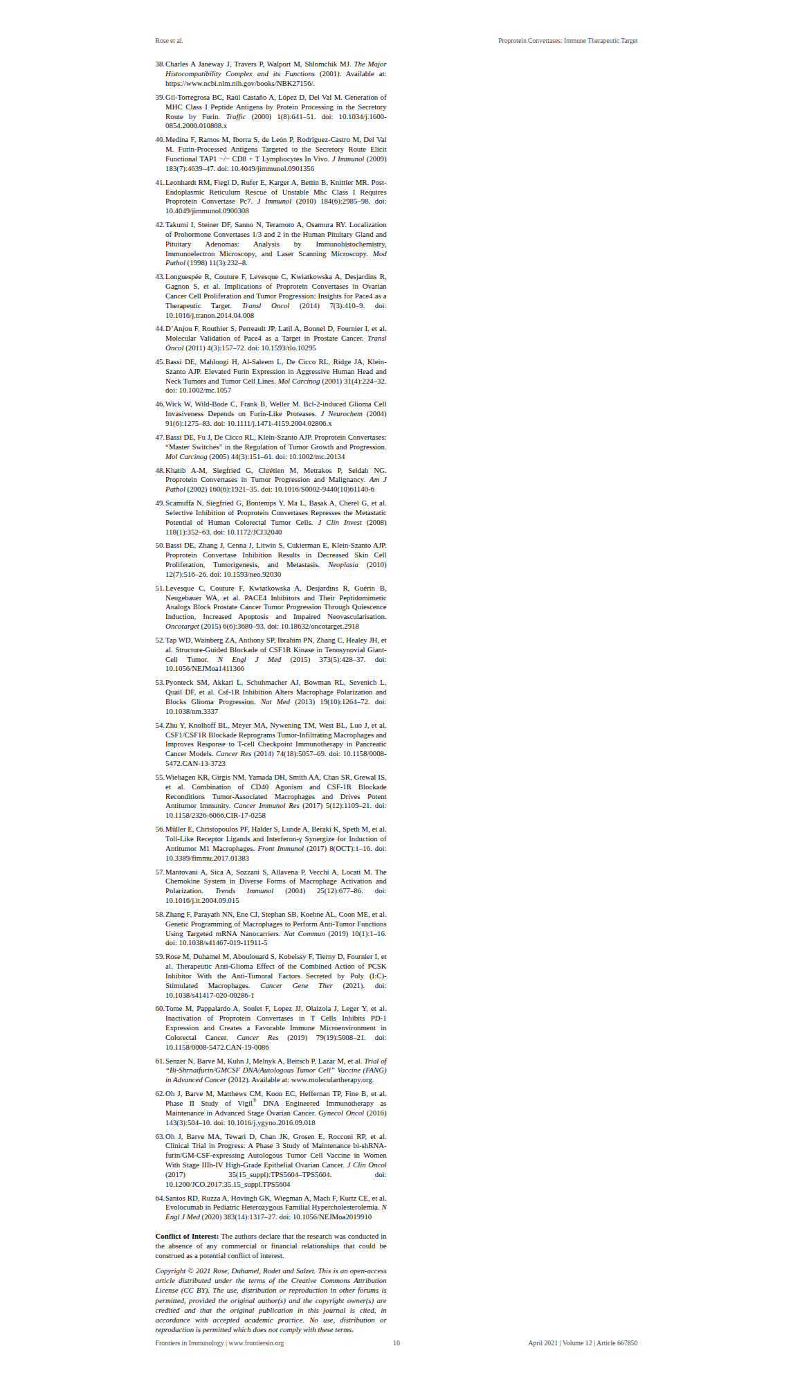Rose et al.
Proprotein Convertases: Immune Therapeutic Target
Charles A Janeway J, Travers P, Walport M, Shlomchik MJ. The Major Histocompatibility Complex and its Functions (2001). Available at: https://www.ncbi.nlm.nih.gov/books/NBK27156/.
Gil-Torregrosa BC, Raúl Castaño A, López D, Del Val M. Generation of MHC Class I Peptide Antigens by Protein Processing in the Secretory Route by Furin. Traffic (2000) 1(8):641–51. doi: 10.1034/j.1600-0854.2000.010808.x
Medina F, Ramos M, Iborra S, de León P, Rodríguez-Castro M, Del Val M. Furin-Processed Antigens Targeted to the Secretory Route Elicit Functional TAP1 −/− CD8 + T Lymphocytes In Vivo. J Immunol (2009) 183(7):4639–47. doi: 10.4049/jimmunol.0901356
Leonhardt RM, Fiegl D, Rufer E, Karger A, Bettin B, Knittler MR. Post-Endoplasmic Reticulum Rescue of Unstable Mhc Class I Requires Proprotein Convertase Pc7. J Immunol (2010) 184(6):2985–98. doi: 10.4049/jimmunol.0900308
Takumi I, Steiner DF, Sanno N, Teramoto A, Osamura RY. Localization of Prohormone Convertases 1/3 and 2 in the Human Pituitary Gland and Pituitary Adenomas: Analysis by Immunohistochemistry, Immunoelectron Microscopy, and Laser Scanning Microscopy. Mod Pathol (1998) 11(3):232–8.
Longuespée R, Couture F, Levesque C, Kwiatkowska A, Desjardins R, Gagnon S, et al. Implications of Proprotein Convertases in Ovarian Cancer Cell Proliferation and Tumor Progression: Insights for Pace4 as a Therapeutic Target. Transl Oncol (2014) 7(3):410–9. doi: 10.1016/j.tranon.2014.04.008
D’Anjou F, Routhier S, Perreault JP, Latil A, Bonnel D, Fournier I, et al. Molecular Validation of Pace4 as a Target in Prostate Cancer. Transl Oncol (2011) 4(3):157–72. doi: 10.1593/tlo.10295
Bassi DE, Mahloogi H, Al-Saleem L, De Cicco RL, Ridge JA, Klein-Szanto AJP. Elevated Furin Expression in Aggressive Human Head and Neck Tumors and Tumor Cell Lines. Mol Carcinog (2001) 31(4):224–32. doi: 10.1002/mc.1057
Wick W, Wild-Bode C, Frank B, Weller M. Bcl-2-induced Glioma Cell Invasiveness Depends on Furin-Like Proteases. J Neurochem (2004) 91(6):1275–83. doi: 10.1111/j.1471-4159.2004.02806.x
Bassi DE, Fu J, De Cicco RL, Klein-Szanto AJP. Proprotein Convertases: “Master Switches” in the Regulation of Tumor Growth and Progression. Mol Carcinog (2005) 44(3):151–61. doi: 10.1002/mc.20134
Khatib A-M, Siegfried G, Chrétien M, Metrakos P, Seidah NG. Proprotein Convertases in Tumor Progression and Malignancy. Am J Pathol (2002) 160(6):1921–35. doi: 10.1016/S0002-9440(10)61140-6
Scamuffa N, Siegfried G, Bontemps Y, Ma L, Basak A, Cherel G, et al. Selective Inhibition of Proprotein Convertases Represses the Metastatic Potential of Human Colorectal Tumor Cells. J Clin Invest (2008) 118(1):352–63. doi: 10.1172/JCI32040
Bassi DE, Zhang J, Cenna J, Litwin S, Cukierman E, Klein-Szanto AJP. Proprotein Convertase Inhibition Results in Decreased Skin Cell Proliferation, Tumorigenesis, and Metastasis. Neoplasia (2010) 12(7):516–26. doi: 10.1593/neo.92030
Levesque C, Couture F, Kwiatkowska A, Desjardins R, Guérin B, Neugebauer WA, et al. PACE4 Inhibitors and Their Peptidomimetic Analogs Block Prostate Cancer Tumor Progression Through Quiescence Induction, Increased Apoptosis and Impaired Neovascularisation. Oncotarget (2015) 6(6):3680–93. doi: 10.18632/oncotarget.2918
Tap WD, Wainberg ZA, Anthony SP, Ibrahim PN, Zhang C, Healey JH, et al. Structure-Guided Blockade of CSF1R Kinase in Tenosynovial Giant-Cell Tumor. N Engl J Med (2015) 373(5):428–37. doi: 10.1056/NEJMoa1411366
Pyonteck SM, Akkari L, Schuhmacher AJ, Bowman RL, Sevenich L, Quail DF, et al. Csf-1R Inhibition Alters Macrophage Polarization and Blocks Glioma Progression. Nat Med (2013) 19(10):1264–72. doi: 10.1038/nm.3337
Zhu Y, Knolhoff BL, Meyer MA, Nywening TM, West BL, Luo J, et al. CSF1/CSF1R Blockade Reprograms Tumor-Infiltrating Macrophages and Improves Response to T-cell Checkpoint Immunotherapy in Pancreatic Cancer Models. Cancer Res (2014) 74(18):5057–69. doi: 10.1158/0008-5472.CAN-13-3723
Wiehagen KR, Girgis NM, Yamada DH, Smith AA, Chan SR, Grewal IS, et al. Combination of CD40 Agonism and CSF-1R Blockade Reconditions Tumor-Associated Macrophages and Drives Potent Antitumor Immunity. Cancer Immunol Res (2017) 5(12):1109–21. doi: 10.1158/2326-6066.CIR-17-0258
Müller E, Christopoulos PF, Halder S, Lunde A, Beraki K, Speth M, et al. Toll-Like Receptor Ligands and Interferon-γ Synergize for Induction of Antitumor M1 Macrophages. Front Immunol (2017) 8(OCT):1–16. doi: 10.3389/fimmu.2017.01383
Mantovani A, Sica A, Sozzani S, Allavena P, Vecchi A, Locati M. The Chemokine System in Diverse Forms of Macrophage Activation and Polarization. Trends Immunol (2004) 25(12):677–86. doi: 10.1016/j.it.2004.09.015
Zhang F, Parayath NN, Ene CI, Stephan SB, Koehne AL, Coon ME, et al. Genetic Programming of Macrophages to Perform Anti-Tumor Functions Using Targeted mRNA Nanocarriers. Nat Commun (2019) 10(1):1–16. doi: 10.1038/s41467-019-11911-5
Rose M, Duhamel M, Aboulouard S, Kobeissy F, Tierny D, Fournier I, et al. Therapeutic Anti-Glioma Effect of the Combined Action of PCSK Inhibitor With the Anti-Tumoral Factors Secreted by Poly (I:C)-Stimulated Macrophages. Cancer Gene Ther (2021). doi: 10.1038/s41417-020-00286-1
Tome M, Pappalardo A, Soulet F, Lopez JJ, Olaizola J, Leger Y, et al. Inactivation of Proprotein Convertases in T Cells Inhibits PD-1 Expression and Creates a Favorable Immune Microenvironment in Colorectal Cancer. Cancer Res (2019) 79(19):5008–21. doi: 10.1158/0008-5472.CAN-19-0086
Senzer N, Barve M, Kuhn J, Melnyk A, Beitsch P, Lazar M, et al. Trial of “Bi-Shrnaifurin/GMCSF DNA/Autologous Tumor Cell” Vaccine (FANG) in Advanced Cancer (2012). Available at: www.moleculartherapy.org.
Oh J, Barve M, Matthews CM, Koon EC, Heffernan TP, Fine B, et al. Phase II Study of Vigil® DNA Engineered Immunotherapy as Maintenance in Advanced Stage Ovarian Cancer. Gynecol Oncol (2016) 143(3):504–10. doi: 10.1016/j.ygyno.2016.09.018
Oh J, Barve MA, Tewari D, Chan JK, Grosen E, Rocconi RP, et al. Clinical Trial in Progress: A Phase 3 Study of Maintenance bi-shRNA-furin/GM-CSF-expressing Autologous Tumor Cell Vaccine in Women With Stage IIIb-IV High-Grade Epithelial Ovarian Cancer. J Clin Oncol (2017) 35(15_suppl):TPS5604–TPS5604. doi: 10.1200/JCO.2017.35.15_suppl.TPS5604
Santos RD, Ruzza A, Hovingh GK, Wiegman A, Mach F, Kurtz CE, et al. Evolocumab in Pediatric Heterozygous Familial Hypercholesterolemia. N Engl J Med (2020) 383(14):1317–27. doi: 10.1056/NEJMoa2019910
Conflict of Interest: The authors declare that the research was conducted in the absence of any commercial or financial relationships that could be construed as a potential conflict of interest.
Copyright © 2021 Rose, Duhamel, Rodet and Salzet. This is an open-access article distributed under the terms of the Creative Commons Attribution License (CC BY). The use, distribution or reproduction in other forums is permitted, provided the original author(s) and the copyright owner(s) are credited and that the original publication in this journal is cited, in accordance with accepted academic practice. No use, distribution or reproduction is permitted which does not comply with these terms.
Frontiers in Immunology | www.frontiersin.org
10
April 2021 | Volume 12 | Article 667850